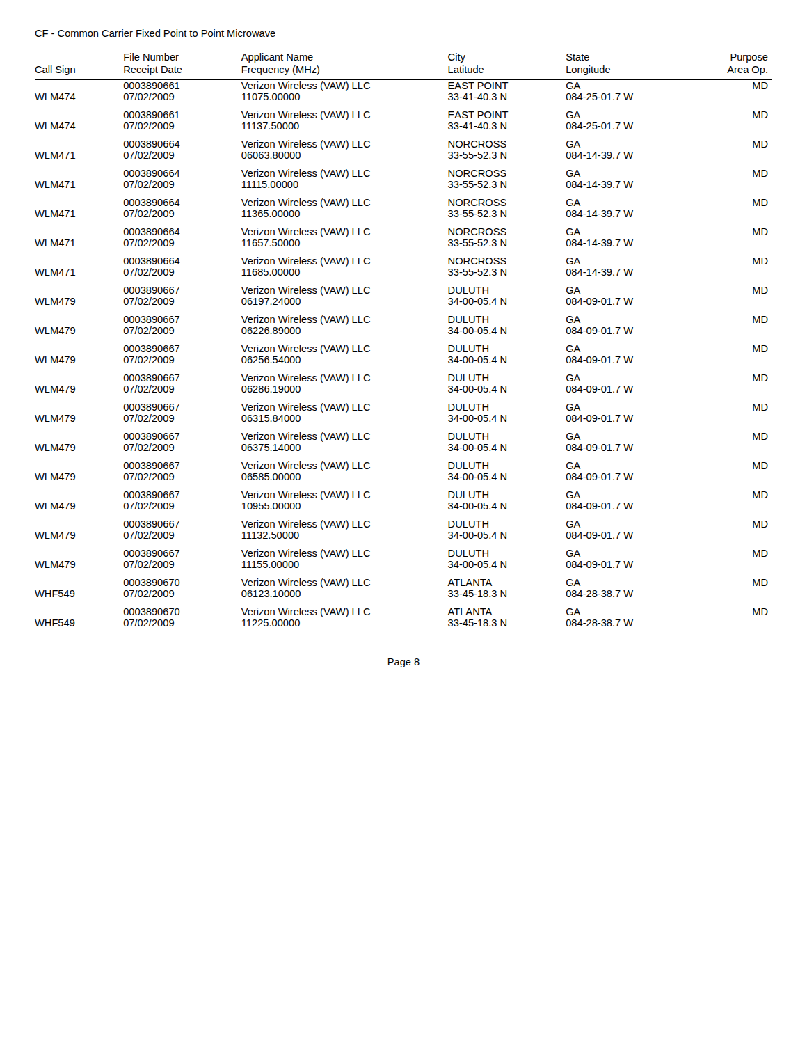CF - Common Carrier Fixed Point to Point Microwave
| | File Number | Applicant Name | City | State | Purpose |
| --- | --- | --- | --- | --- | --- |
| Call Sign | Receipt Date | Frequency (MHz) | Latitude | Longitude | Area Op. |
| | 0003890661 | Verizon Wireless (VAW) LLC | EAST POINT | GA | MD |
| WLM474 | 07/02/2009 | 11075.00000 | 33-41-40.3 N | 084-25-01.7 W | |
| | 0003890661 | Verizon Wireless (VAW) LLC | EAST POINT | GA | MD |
| WLM474 | 07/02/2009 | 11137.50000 | 33-41-40.3 N | 084-25-01.7 W | |
| | 0003890664 | Verizon Wireless (VAW) LLC | NORCROSS | GA | MD |
| WLM471 | 07/02/2009 | 06063.80000 | 33-55-52.3 N | 084-14-39.7 W | |
| | 0003890664 | Verizon Wireless (VAW) LLC | NORCROSS | GA | MD |
| WLM471 | 07/02/2009 | 11115.00000 | 33-55-52.3 N | 084-14-39.7 W | |
| | 0003890664 | Verizon Wireless (VAW) LLC | NORCROSS | GA | MD |
| WLM471 | 07/02/2009 | 11365.00000 | 33-55-52.3 N | 084-14-39.7 W | |
| | 0003890664 | Verizon Wireless (VAW) LLC | NORCROSS | GA | MD |
| WLM471 | 07/02/2009 | 11657.50000 | 33-55-52.3 N | 084-14-39.7 W | |
| | 0003890664 | Verizon Wireless (VAW) LLC | NORCROSS | GA | MD |
| WLM471 | 07/02/2009 | 11685.00000 | 33-55-52.3 N | 084-14-39.7 W | |
| | 0003890667 | Verizon Wireless (VAW) LLC | DULUTH | GA | MD |
| WLM479 | 07/02/2009 | 06197.24000 | 34-00-05.4 N | 084-09-01.7 W | |
| | 0003890667 | Verizon Wireless (VAW) LLC | DULUTH | GA | MD |
| WLM479 | 07/02/2009 | 06226.89000 | 34-00-05.4 N | 084-09-01.7 W | |
| | 0003890667 | Verizon Wireless (VAW) LLC | DULUTH | GA | MD |
| WLM479 | 07/02/2009 | 06256.54000 | 34-00-05.4 N | 084-09-01.7 W | |
| | 0003890667 | Verizon Wireless (VAW) LLC | DULUTH | GA | MD |
| WLM479 | 07/02/2009 | 06286.19000 | 34-00-05.4 N | 084-09-01.7 W | |
| | 0003890667 | Verizon Wireless (VAW) LLC | DULUTH | GA | MD |
| WLM479 | 07/02/2009 | 06315.84000 | 34-00-05.4 N | 084-09-01.7 W | |
| | 0003890667 | Verizon Wireless (VAW) LLC | DULUTH | GA | MD |
| WLM479 | 07/02/2009 | 06375.14000 | 34-00-05.4 N | 084-09-01.7 W | |
| | 0003890667 | Verizon Wireless (VAW) LLC | DULUTH | GA | MD |
| WLM479 | 07/02/2009 | 06585.00000 | 34-00-05.4 N | 084-09-01.7 W | |
| | 0003890667 | Verizon Wireless (VAW) LLC | DULUTH | GA | MD |
| WLM479 | 07/02/2009 | 10955.00000 | 34-00-05.4 N | 084-09-01.7 W | |
| | 0003890667 | Verizon Wireless (VAW) LLC | DULUTH | GA | MD |
| WLM479 | 07/02/2009 | 11132.50000 | 34-00-05.4 N | 084-09-01.7 W | |
| | 0003890667 | Verizon Wireless (VAW) LLC | DULUTH | GA | MD |
| WLM479 | 07/02/2009 | 11155.00000 | 34-00-05.4 N | 084-09-01.7 W | |
| | 0003890670 | Verizon Wireless (VAW) LLC | ATLANTA | GA | MD |
| WHF549 | 07/02/2009 | 06123.10000 | 33-45-18.3 N | 084-28-38.7 W | |
| | 0003890670 | Verizon Wireless (VAW) LLC | ATLANTA | GA | MD |
| WHF549 | 07/02/2009 | 11225.00000 | 33-45-18.3 N | 084-28-38.7 W | |
Page 8